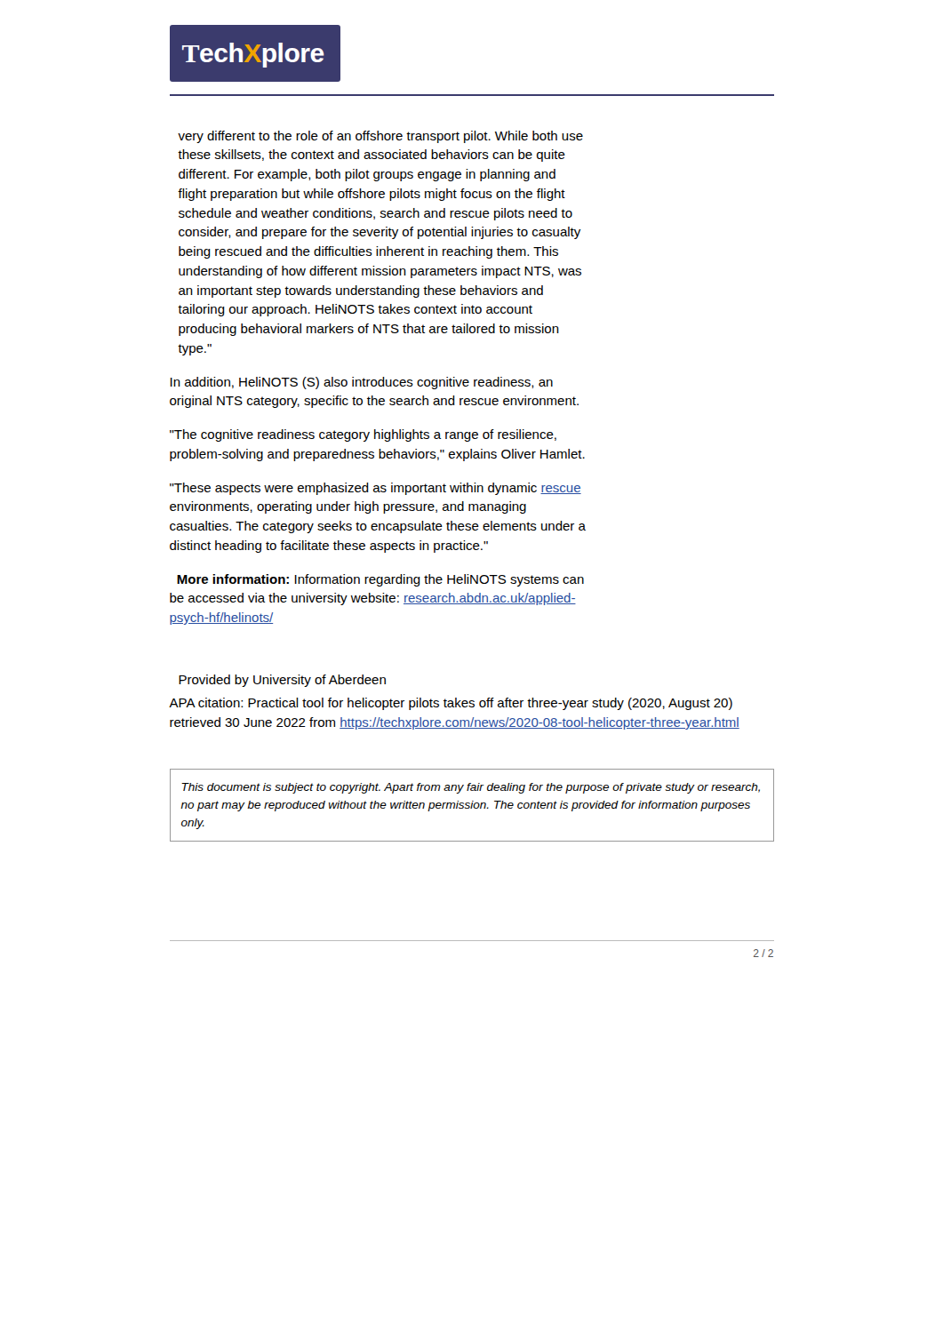TechXplore
very different to the role of an offshore transport pilot. While both use these skillsets, the context and associated behaviors can be quite different. For example, both pilot groups engage in planning and flight preparation but while offshore pilots might focus on the flight schedule and weather conditions, search and rescue pilots need to consider, and prepare for the severity of potential injuries to casualty being rescued and the difficulties inherent in reaching them. This understanding of how different mission parameters impact NTS, was an important step towards understanding these behaviors and tailoring our approach. HeliNOTS takes context into account producing behavioral markers of NTS that are tailored to mission type."
In addition, HeliNOTS (S) also introduces cognitive readiness, an original NTS category, specific to the search and rescue environment.
"The cognitive readiness category highlights a range of resilience, problem-solving and preparedness behaviors," explains Oliver Hamlet.
"These aspects were emphasized as important within dynamic rescue environments, operating under high pressure, and managing casualties. The category seeks to encapsulate these elements under a distinct heading to facilitate these aspects in practice."
More information: Information regarding the HeliNOTS systems can be accessed via the university website: research.abdn.ac.uk/applied-psych-hf/helinots/
Provided by University of Aberdeen
APA citation: Practical tool for helicopter pilots takes off after three-year study (2020, August 20) retrieved 30 June 2022 from https://techxplore.com/news/2020-08-tool-helicopter-three-year.html
This document is subject to copyright. Apart from any fair dealing for the purpose of private study or research, no part may be reproduced without the written permission. The content is provided for information purposes only.
2 / 2